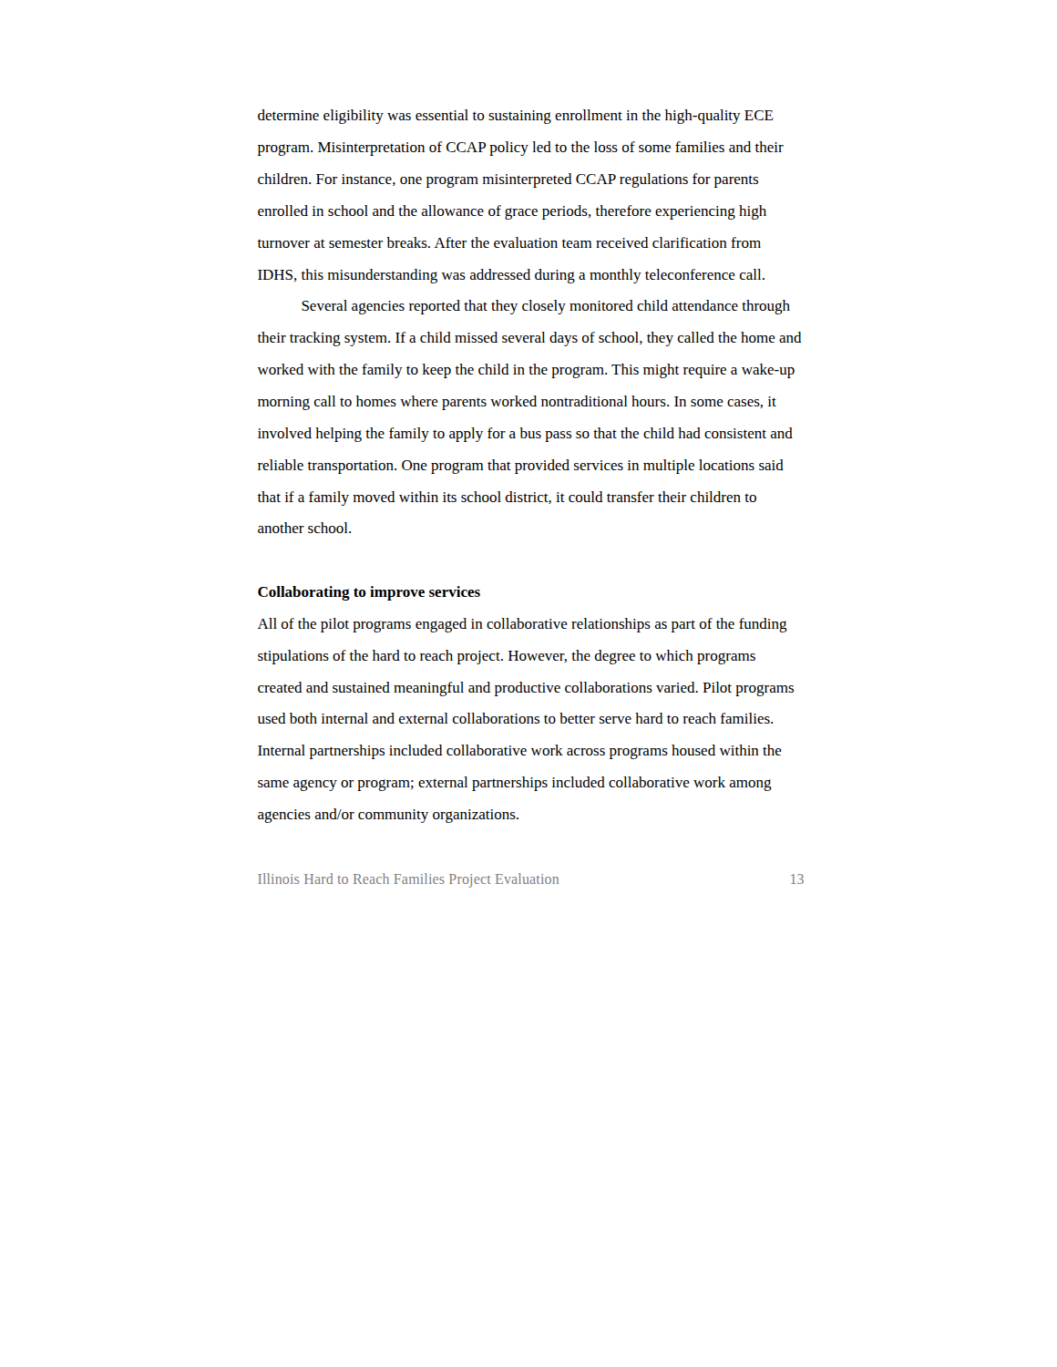determine eligibility was essential to sustaining enrollment in the high-quality ECE program. Misinterpretation of CCAP policy led to the loss of some families and their children. For instance, one program misinterpreted CCAP regulations for parents enrolled in school and the allowance of grace periods, therefore experiencing high turnover at semester breaks. After the evaluation team received clarification from IDHS, this misunderstanding was addressed during a monthly teleconference call.
Several agencies reported that they closely monitored child attendance through their tracking system. If a child missed several days of school, they called the home and worked with the family to keep the child in the program. This might require a wake-up morning call to homes where parents worked nontraditional hours. In some cases, it involved helping the family to apply for a bus pass so that the child had consistent and reliable transportation. One program that provided services in multiple locations said that if a family moved within its school district, it could transfer their children to another school.
Collaborating to improve services
All of the pilot programs engaged in collaborative relationships as part of the funding stipulations of the hard to reach project. However, the degree to which programs created and sustained meaningful and productive collaborations varied. Pilot programs used both internal and external collaborations to better serve hard to reach families. Internal partnerships included collaborative work across programs housed within the same agency or program; external partnerships included collaborative work among agencies and/or community organizations.
Illinois Hard to Reach Families Project Evaluation 13